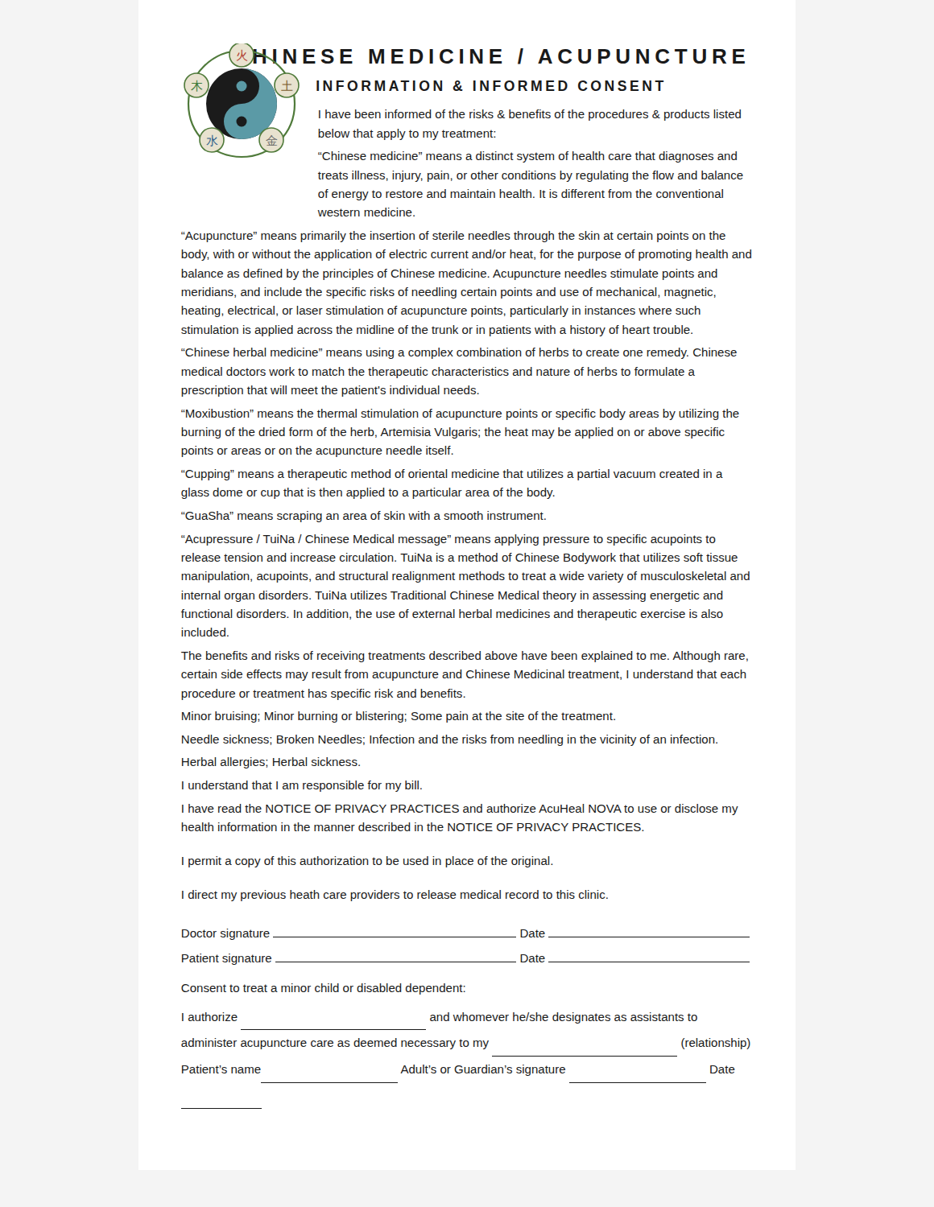火 土 金 水 木
CHINESE MEDICINE / ACUPUNCTURE
INFORMATION & INFORMED CONSENT
I have been informed of the risks & benefits of the procedures & products listed below that apply to my treatment:
“Chinese medicine” means a distinct system of health care that diagnoses and treats illness, injury, pain, or other conditions by regulating the flow and balance of energy to restore and maintain health. It is different from the conventional western medicine.
“Acupuncture” means primarily the insertion of sterile needles through the skin at certain points on the body, with or without the application of electric current and/or heat, for the purpose of promoting health and balance as defined by the principles of Chinese medicine. Acupuncture needles stimulate points and meridians, and include the specific risks of needling certain points and use of mechanical, magnetic, heating, electrical, or laser stimulation of acupuncture points, particularly in instances where such stimulation is applied across the midline of the trunk or in patients with a history of heart trouble.
“Chinese herbal medicine” means using a complex combination of herbs to create one remedy. Chinese medical doctors work to match the therapeutic characteristics and nature of herbs to formulate a prescription that will meet the patient's individual needs.
“Moxibustion” means the thermal stimulation of acupuncture points or specific body areas by utilizing the burning of the dried form of the herb, Artemisia Vulgaris; the heat may be applied on or above specific points or areas or on the acupuncture needle itself.
“Cupping” means a therapeutic method of oriental medicine that utilizes a partial vacuum created in a glass dome or cup that is then applied to a particular area of the body.
“GuaSha” means scraping an area of skin with a smooth instrument.
“Acupressure / TuiNa / Chinese Medical message” means applying pressure to specific acupoints to release tension and increase circulation. TuiNa is a method of Chinese Bodywork that utilizes soft tissue manipulation, acupoints, and structural realignment methods to treat a wide variety of musculoskeletal and internal organ disorders. TuiNa utilizes Traditional Chinese Medical theory in assessing energetic and functional disorders. In addition, the use of external herbal medicines and therapeutic exercise is also included.
The benefits and risks of receiving treatments described above have been explained to me. Although rare, certain side effects may result from acupuncture and Chinese Medicinal treatment, I understand that each procedure or treatment has specific risk and benefits.
Minor bruising; Minor burning or blistering; Some pain at the site of the treatment.
Needle sickness; Broken Needles; Infection and the risks from needling in the vicinity of an infection.
Herbal allergies; Herbal sickness.
I understand that I am responsible for my bill.
I have read the NOTICE OF PRIVACY PRACTICES and authorize AcuHeal NOVA to use or disclose my health information in the manner described in the NOTICE OF PRIVACY PRACTICES.
I permit a copy of this authorization to be used in place of the original.
I direct my previous heath care providers to release medical record to this clinic.
Doctor signature Date
Patient signature Date
Consent to treat a minor child or disabled dependent:
I authorize and whomever he/she designates as assistants to administer acupuncture care as deemed necessary to my (relationship) Patient’s name Adult’s or Guardian’s signature Date